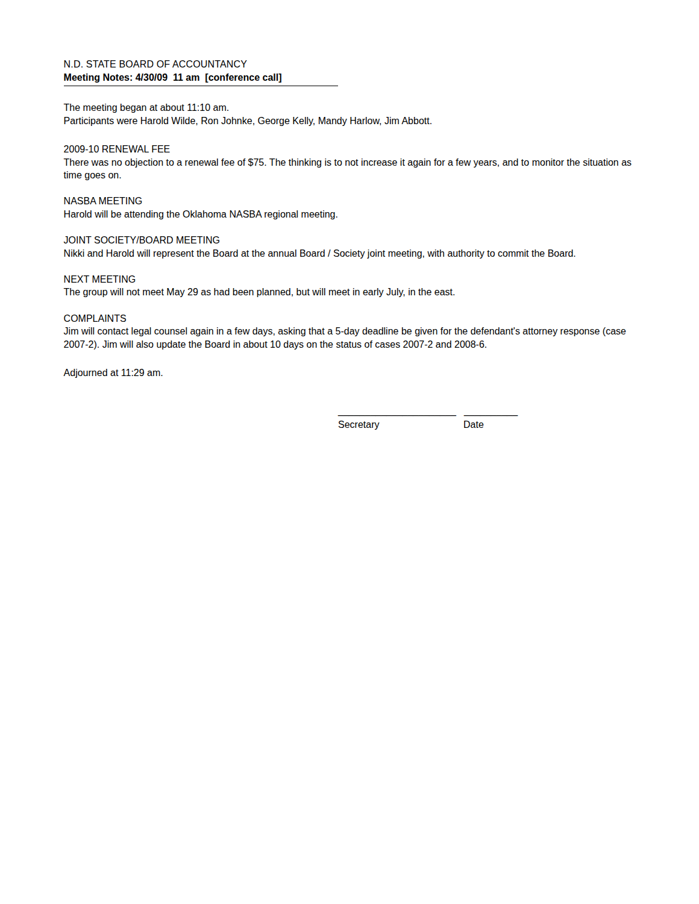N.D. STATE BOARD OF ACCOUNTANCY
Meeting Notes: 4/30/09 11 am [conference call]
The meeting began at about 11:10 am. Participants were Harold Wilde, Ron Johnke, George Kelly, Mandy Harlow, Jim Abbott.
2009-10 Renewal Fee
There was no objection to a renewal fee of $75. The thinking is to not increase it again for a few years, and to monitor the situation as time goes on.
NASBA Meeting
Harold will be attending the Oklahoma NASBA regional meeting.
Joint Society/Board Meeting
Nikki and Harold will represent the Board at the annual Board / Society joint meeting, with authority to commit the Board.
Next Meeting
The group will not meet May 29 as had been planned, but will meet in early July, in the east.
Complaints
Jim will contact legal counsel again in a few days, asking that a 5-day deadline be given for the defendant's attorney response (case 2007-2). Jim will also update the Board in about 10 days on the status of cases 2007-2 and 2008-6.
Adjourned at 11:29 am.
______________________ __________
Secretary Date